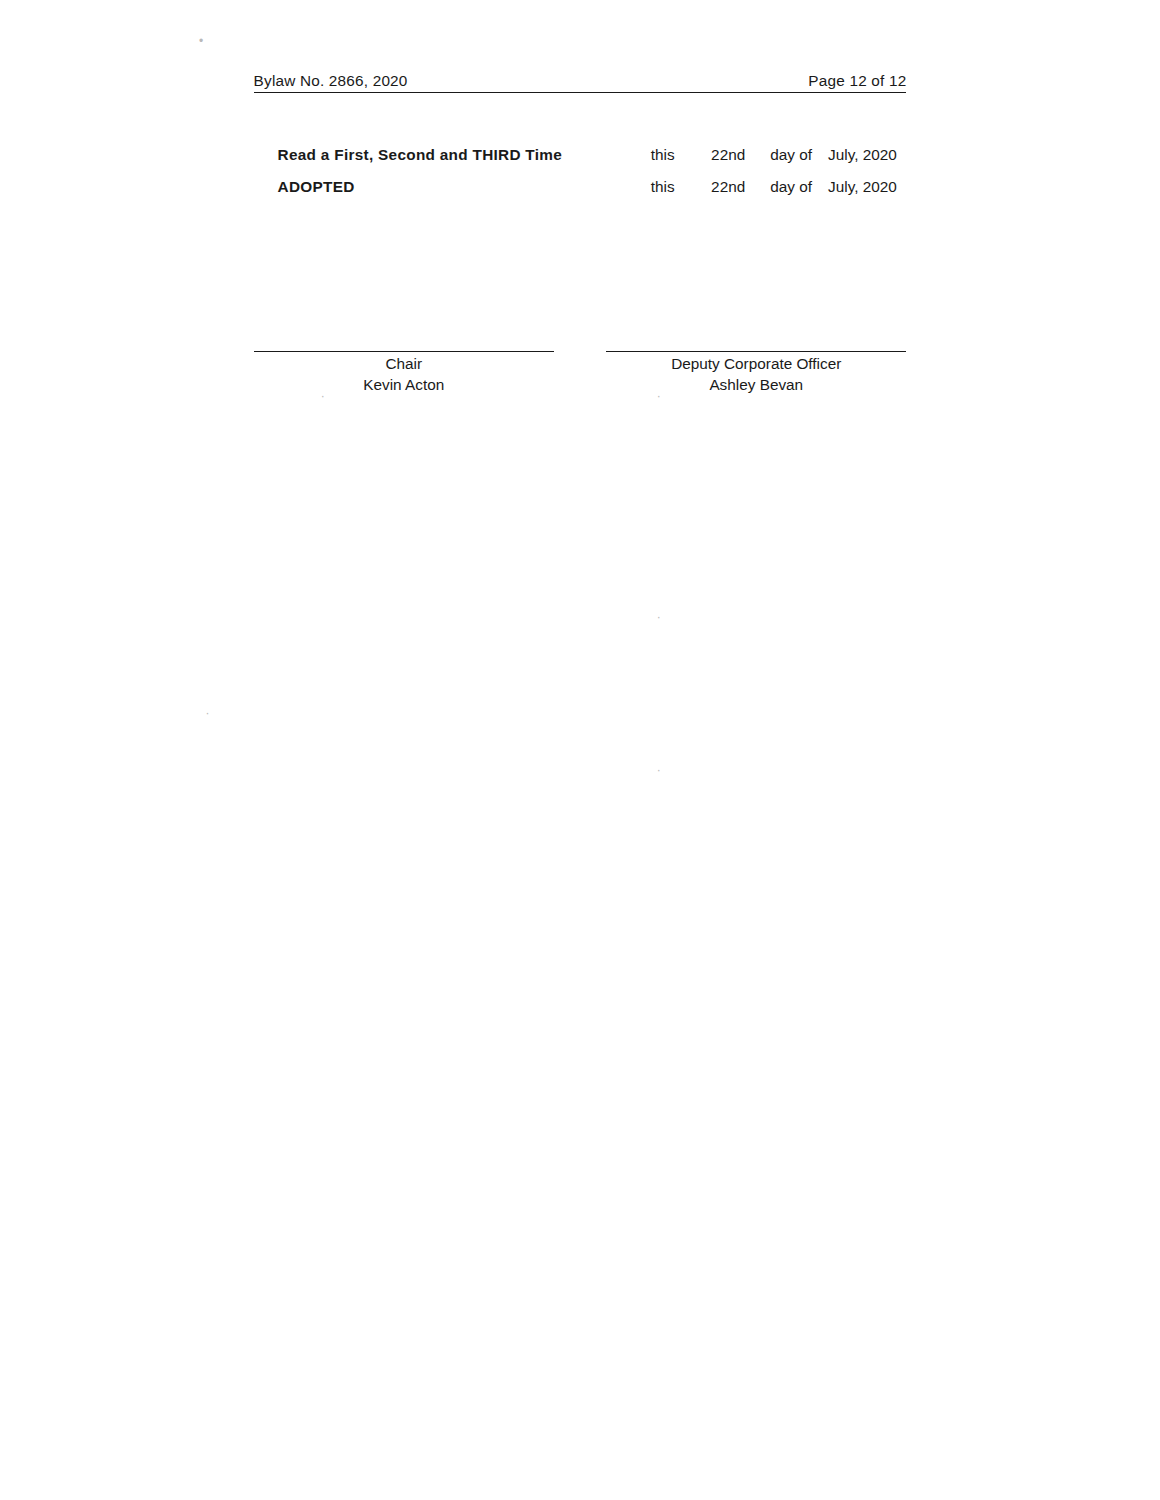Bylaw No. 2866, 2020 Page 12 of 12
| Read a First, Second and THIRD Time | this | 22nd | day of | July, 2020 |
| ADOPTED | this | 22nd | day of | July, 2020 |
Chair Kevin Acton
Deputy Corporate Officer Ashley Bevan
• · · · · ·